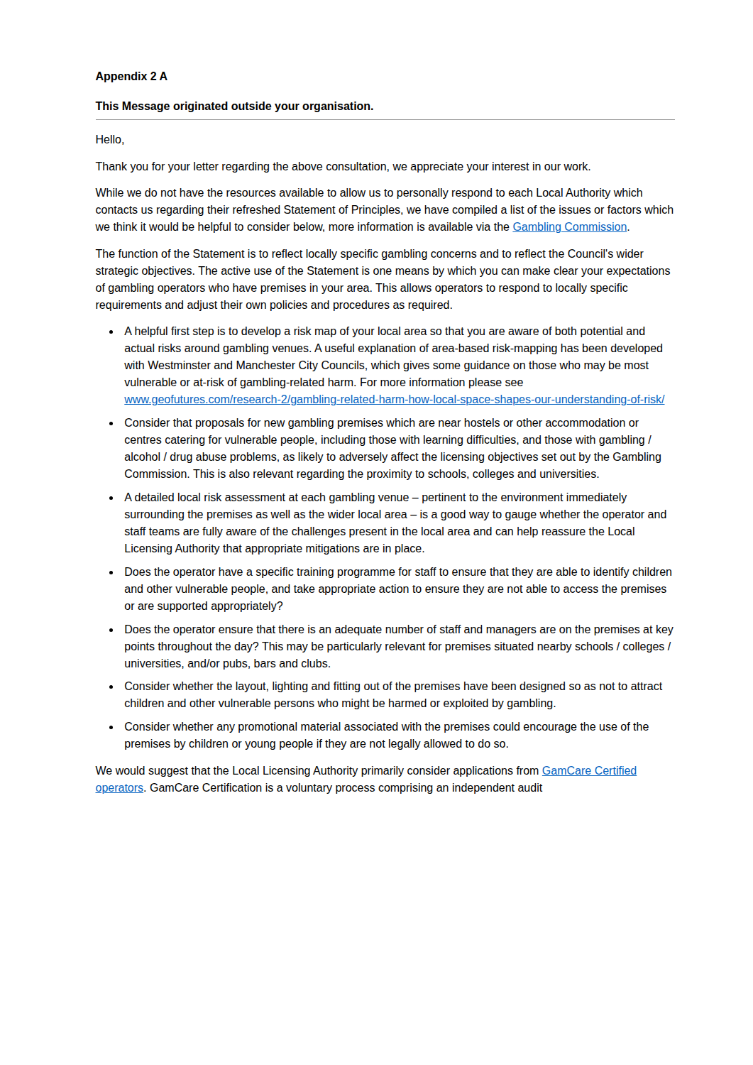Appendix 2 A
This Message originated outside your organisation.
Hello,
Thank you for your letter regarding the above consultation, we appreciate your interest in our work.
While we do not have the resources available to allow us to personally respond to each Local Authority which contacts us regarding their refreshed Statement of Principles, we have compiled a list of the issues or factors which we think it would be helpful to consider below, more information is available via the Gambling Commission.
The function of the Statement is to reflect locally specific gambling concerns and to reflect the Council's wider strategic objectives. The active use of the Statement is one means by which you can make clear your expectations of gambling operators who have premises in your area. This allows operators to respond to locally specific requirements and adjust their own policies and procedures as required.
A helpful first step is to develop a risk map of your local area so that you are aware of both potential and actual risks around gambling venues. A useful explanation of area-based risk-mapping has been developed with Westminster and Manchester City Councils, which gives some guidance on those who may be most vulnerable or at-risk of gambling-related harm. For more information please see www.geofutures.com/research-2/gambling-related-harm-how-local-space-shapes-our-understanding-of-risk/
Consider that proposals for new gambling premises which are near hostels or other accommodation or centres catering for vulnerable people, including those with learning difficulties, and those with gambling / alcohol / drug abuse problems, as likely to adversely affect the licensing objectives set out by the Gambling Commission. This is also relevant regarding the proximity to schools, colleges and universities.
A detailed local risk assessment at each gambling venue – pertinent to the environment immediately surrounding the premises as well as the wider local area – is a good way to gauge whether the operator and staff teams are fully aware of the challenges present in the local area and can help reassure the Local Licensing Authority that appropriate mitigations are in place.
Does the operator have a specific training programme for staff to ensure that they are able to identify children and other vulnerable people, and take appropriate action to ensure they are not able to access the premises or are supported appropriately?
Does the operator ensure that there is an adequate number of staff and managers are on the premises at key points throughout the day? This may be particularly relevant for premises situated nearby schools / colleges / universities, and/or pubs, bars and clubs.
Consider whether the layout, lighting and fitting out of the premises have been designed so as not to attract children and other vulnerable persons who might be harmed or exploited by gambling.
Consider whether any promotional material associated with the premises could encourage the use of the premises by children or young people if they are not legally allowed to do so.
We would suggest that the Local Licensing Authority primarily consider applications from GamCare Certified operators. GamCare Certification is a voluntary process comprising an independent audit